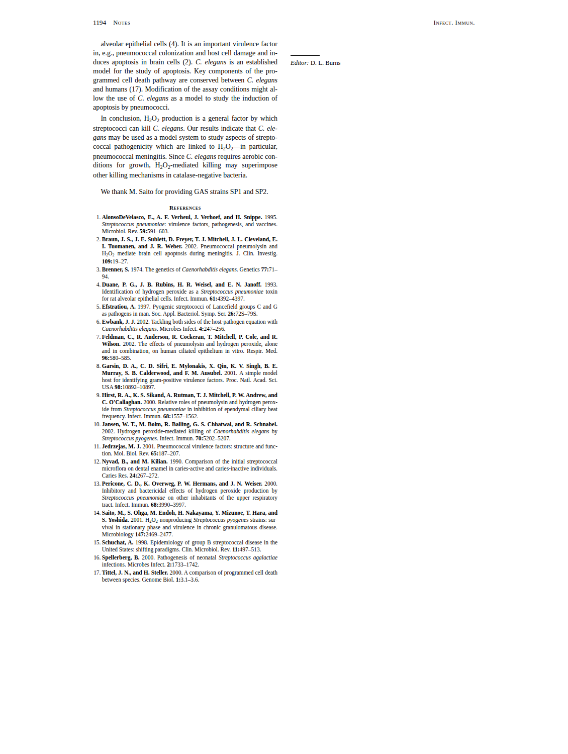1194 Notes Infect. Immun.
alveolar epithelial cells (4). It is an important virulence factor in, e.g., pneumococcal colonization and host cell damage and induces apoptosis in brain cells (2). C. elegans is an established model for the study of apoptosis. Key components of the programmed cell death pathway are conserved between C. elegans and humans (17). Modification of the assay conditions might allow the use of C. elegans as a model to study the induction of apoptosis by pneumococci.
In conclusion, H2O2 production is a general factor by which streptococci can kill C. elegans. Our results indicate that C. elegans may be used as a model system to study aspects of streptococcal pathogenicity which are linked to H2O2—in particular, pneumococcal meningitis. Since C. elegans requires aerobic conditions for growth, H2O2-mediated killing may superimpose other killing mechanisms in catalase-negative bacteria.
We thank M. Saito for providing GAS strains SP1 and SP2.
References
AlonsoDeVelasco, E., A. F. Verheul, J. Verhoef, and H. Snippe. 1995. Streptococcus pneumoniae: virulence factors, pathogenesis, and vaccines. Microbiol. Rev. 59: 591–603.
Braun, J. S., J. E. Sublett, D. Freyer, T. J. Mitchell, J. L. Cleveland, E. I. Tuomanen, and J. R. Weber. 2002. Pneumococcal pneumolysin and H2O2 mediate brain cell apoptosis during meningitis. J. Clin. Investig. 109: 19–27.
Brenner, S. 1974. The genetics of Caenorhabditis elegans. Genetics 77: 71–94.
Duane, P. G., J. B. Rubins, H. R. Weisel, and E. N. Janoff. 1993. Identification of hydrogen peroxide as a Streptococcus pneumoniae toxin for rat alveolar epithelial cells. Infect. Immun. 61: 4392–4397.
Efstratiou, A. 1997. Pyogenic streptococci of Lancefield groups C and G as pathogens in man. Soc. Appl. Bacteriol. Symp. Ser. 26: 72S–79S.
Ewbank, J. J. 2002. Tackling both sides of the host-pathogen equation with Caenorhabditis elegans. Microbes Infect. 4: 247–256.
Feldman, C., R. Anderson, R. Cockeran, T. Mitchell, P. Cole, and R. Wilson. 2002. The effects of pneumolysin and hydrogen peroxide, alone and in combination, on human ciliated epithelium in vitro. Respir. Med. 96: 580–585.
Garsin, D. A., C. D. Sifri, E. Mylonakis, X. Qin, K. V. Singh, B. E. Murray, S. B. Calderwood, and F. M. Ausubel. 2001. A simple model host for identifying gram-positive virulence factors. Proc. Natl. Acad. Sci. USA 98: 10892–10897.
Hirst, R. A., K. S. Sikand, A. Rutman, T. J. Mitchell, P. W. Andrew, and C. O'Callaghan. 2000. Relative roles of pneumolysin and hydrogen peroxide from Streptococcus pneumoniae in inhibition of ependymal ciliary beat frequency. Infect. Immun. 68: 1557–1562.
Jansen, W. T., M. Bolm, R. Balling, G. S. Chhatwal, and R. Schnabel. 2002. Hydrogen peroxide-mediated killing of Caenorhabditis elegans by Streptococcus pyogenes. Infect. Immun. 70: 5202–5207.
Jedrzejas, M. J. 2001. Pneumococcal virulence factors: structure and function. Mol. Biol. Rev. 65: 187–207.
Nyvad, B., and M. Kilian. 1990. Comparison of the initial streptococcal microflora on dental enamel in caries-active and caries-inactive individuals. Caries Res. 24: 267–272.
Pericone, C. D., K. Overweg, P. W. Hermans, and J. N. Weiser. 2000. Inhibitory and bactericidal effects of hydrogen peroxide production by Streptococcus pneumoniae on other inhabitants of the upper respiratory tract. Infect. Immun. 68: 3990–3997.
Saito, M., S. Ohga, M. Endoh, H. Nakayama, Y. Mizunoe, T. Hara, and S. Yoshida. 2001. H2O2-nonproducing Streptococcus pyogenes strains: survival in stationary phase and virulence in chronic granulomatous disease. Microbiology 147: 2469–2477.
Schuchat, A. 1998. Epidemiology of group B streptococcal disease in the United States: shifting paradigms. Clin. Microbiol. Rev. 11: 497–513.
Spellerberg, B. 2000. Pathogenesis of neonatal Streptococcus agalactiae infections. Microbes Infect. 2: 1733–1742.
Tittel, J. N., and H. Steller. 2000. A comparison of programmed cell death between species. Genome Biol. 1: 3.1–3.6.
Editor: D. L. Burns